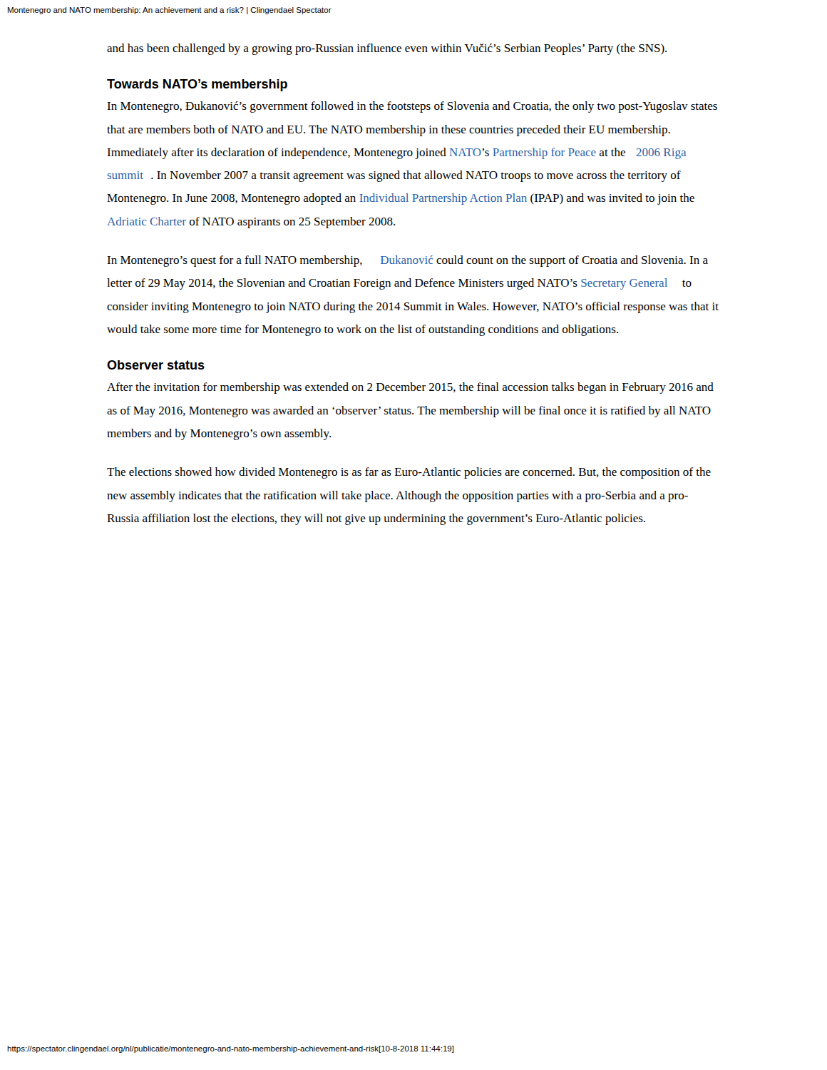Montenegro and NATO membership: An achievement and a risk? | Clingendael Spectator
and has been challenged by a growing pro-Russian influence even within Vučić’s Serbian Peoples’ Party (the SNS).
Towards NATO’s membership
In Montenegro, Đukanović’s government followed in the footsteps of Slovenia and Croatia, the only two post-Yugoslav states that are members both of NATO and EU. The NATO membership in these countries preceded their EU membership. Immediately after its declaration of independence, Montenegro joined NATO’s Partnership for Peace at the 2006 Riga summit . In November 2007 a transit agreement was signed that allowed NATO troops to move across the territory of Montenegro. In June 2008, Montenegro adopted an Individual Partnership Action Plan (IPAP) and was invited to join the Adriatic Charter of NATO aspirants on 25 September 2008.
In Montenegro’s quest for a full NATO membership, Đukanović could count on the support of Croatia and Slovenia. In a letter of 29 May 2014, the Slovenian and Croatian Foreign and Defence Ministers urged NATO’s Secretary General to consider inviting Montenegro to join NATO during the 2014 Summit in Wales. However, NATO’s official response was that it would take some more time for Montenegro to work on the list of outstanding conditions and obligations.
Observer status
After the invitation for membership was extended on 2 December 2015, the final accession talks began in February 2016 and as of May 2016, Montenegro was awarded an ‘observer’ status. The membership will be final once it is ratified by all NATO members and by Montenegro’s own assembly.
The elections showed how divided Montenegro is as far as Euro-Atlantic policies are concerned. But, the composition of the new assembly indicates that the ratification will take place. Although the opposition parties with a pro-Serbia and a pro-Russia affiliation lost the elections, they will not give up undermining the government’s Euro-Atlantic policies.
https://spectator.clingendael.org/nl/publicatie/montenegro-and-nato-membership-achievement-and-risk[10-8-2018 11:44:19]